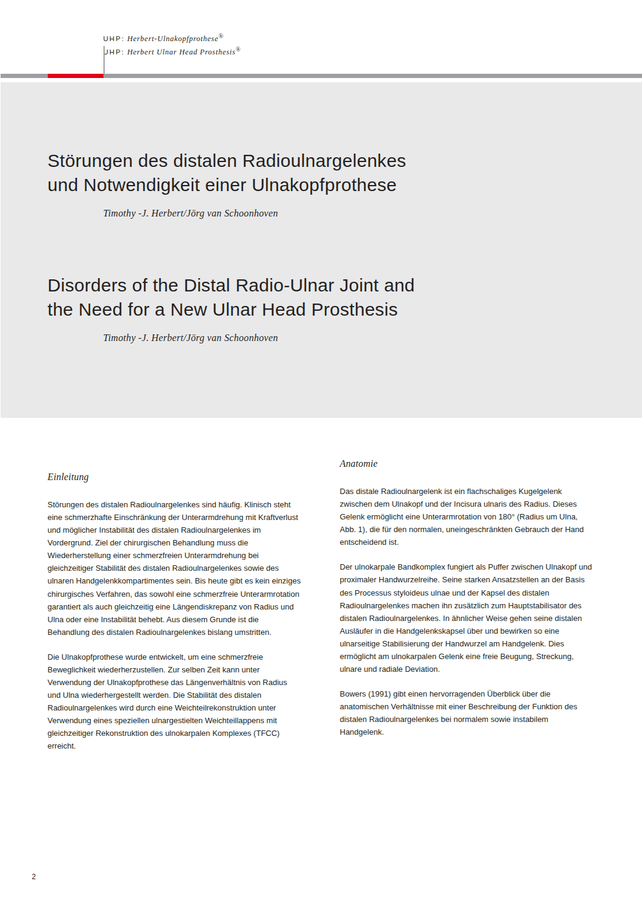UHP: Herbert-Ulnakopfprothese®
UHP: Herbert Ulnar Head Prosthesis®
Störungen des distalen Radioulnargelenkes
und Notwendigkeit einer Ulnakopfprothese
Timothy -J. Herbert/Jörg van Schoonhoven
Disorders of the Distal Radio-Ulnar Joint and
the Need for a New Ulnar Head Prosthesis
Timothy -J. Herbert/Jörg van Schoonhoven
Einleitung
Störungen des distalen Radioulnargelenkes sind häufig. Klinisch steht eine schmerzhafte Einschränkung der Unterarmdrehung mit Kraftverlust und möglicher Instabilität des distalen Radioulnargelenkes im Vordergrund. Ziel der chirurgischen Behandlung muss die Wiederherstellung einer schmerzfreien Unterarmdrehung bei gleichzeitiger Stabilität des distalen Radioulnargelenkes sowie des ulnaren Handgelenkkompartimentes sein. Bis heute gibt es kein einziges chirurgisches Verfahren, das sowohl eine schmerzfreie Unterarmrotation garantiert als auch gleichzeitig eine Längendiskrepanz von Radius und Ulna oder eine Instabilität behebt. Aus diesem Grunde ist die Behandlung des distalen Radioulnargelenkes bislang umstritten.
Die Ulnakopfprothese wurde entwickelt, um eine schmerzfreie Beweglichkeit wiederherzustellen. Zur selben Zeit kann unter Verwendung der Ulnakopfprothese das Längenverhältnis von Radius und Ulna wiederhergestellt werden. Die Stabilität des distalen Radioulnargelenkes wird durch eine Weichteilrekonstruktion unter Verwendung eines speziellen ulnargestielten Weichteillappens mit gleichzeitiger Rekonstruktion des ulnokarpalen Komplexes (TFCC) erreicht.
Anatomie
Das distale Radioulnargelenk ist ein flachschaliges Kugelgelenk zwischen dem Ulnakopf und der Incisura ulnaris des Radius. Dieses Gelenk ermöglicht eine Unterarmrotation von 180° (Radius um Ulna, Abb. 1), die für den normalen, uneingeschränkten Gebrauch der Hand entscheidend ist.
Der ulnokarpale Bandkomplex fungiert als Puffer zwischen Ulnakopf und proximaler Handwurzelreihe. Seine starken Ansatzstellen an der Basis des Processus styloideus ulnae und der Kapsel des distalen Radioulnargelenkes machen ihn zusätzlich zum Hauptstabilisator des distalen Radioulnargelenkes. In ähnlicher Weise gehen seine distalen Ausläufer in die Handgelenkskapsel über und bewirken so eine ulnarseitige Stabilisierung der Handwurzel am Handgelenk. Dies ermöglicht am ulnokarpalen Gelenk eine freie Beugung, Streckung, ulnare und radiale Deviation.
Bowers (1991) gibt einen hervorragenden Überblick über die anatomischen Verhältnisse mit einer Beschreibung der Funktion des distalen Radioulnargelenkes bei normalem sowie instabilem Handgelenk.
2